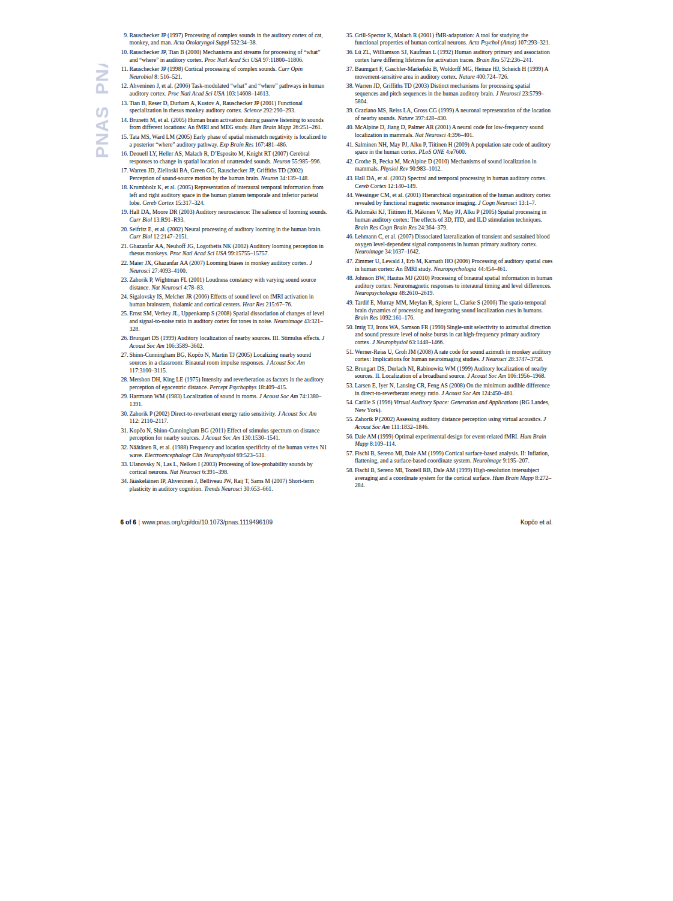PNAS PNAS PNAS
9. Rauschecker JP (1997) Processing of complex sounds in the auditory cortex of cat, monkey, and man. Acta Otolaryngol Suppl 532:34–38.
10. Rauschecker JP, Tian B (2000) Mechanisms and streams for processing of “what” and “where” in auditory cortex. Proc Natl Acad Sci USA 97:11800–11806.
11. Rauschecker JP (1998) Cortical processing of complex sounds. Curr Opin Neurobiol 8: 516–521.
12. Ahveninen J, et al. (2006) Task-modulated “what” and “where” pathways in human auditory cortex. Proc Natl Acad Sci USA 103:14608–14613.
13. Tian B, Reser D, Durham A, Kustov A, Rauschecker JP (2001) Functional specialization in rhesus monkey auditory cortex. Science 292:290–293.
14. Brunetti M, et al. (2005) Human brain activation during passive listening to sounds from different locations: An fMRI and MEG study. Hum Brain Mapp 26:251–261.
15. Tata MS, Ward LM (2005) Early phase of spatial mismatch negativity is localized to a posterior “where” auditory pathway. Exp Brain Res 167:481–486.
16. Deouell LY, Heller AS, Malach R, D’Esposito M, Knight RT (2007) Cerebral responses to change in spatial location of unattended sounds. Neuron 55:985–996.
17. Warren JD, Zielinski BA, Green GG, Rauschecker JP, Griffiths TD (2002) Perception of sound-source motion by the human brain. Neuron 34:139–148.
18. Krumbholz K, et al. (2005) Representation of interaural temporal information from left and right auditory space in the human planum temporale and inferior parietal lobe. Cereb Cortex 15:317–324.
19. Hall DA, Moore DR (2003) Auditory neuroscience: The salience of looming sounds. Curr Biol 13:R91–R93.
20. Seifritz E, et al. (2002) Neural processing of auditory looming in the human brain. Curr Biol 12:2147–2151.
21. Ghazanfar AA, Neuhoff JG, Logothetis NK (2002) Auditory looming perception in rhesus monkeys. Proc Natl Acad Sci USA 99:15755–15757.
22. Maier JX, Ghazanfar AA (2007) Looming biases in monkey auditory cortex. J Neurosci 27:4093–4100.
23. Zahorik P, Wightman FL (2001) Loudness constancy with varying sound source distance. Nat Neurosci 4:78–83.
24. Sigalovsky IS, Melcher JR (2006) Effects of sound level on fMRI activation in human brainstem, thalamic and cortical centers. Hear Res 215:67–76.
25. Ernst SM, Verhey JL, Uppenkamp S (2008) Spatial dissociation of changes of level and signal-to-noise ratio in auditory cortex for tones in noise. Neuroimage 43:321–328.
26. Brungart DS (1999) Auditory localization of nearby sources. III. Stimulus effects. J Acoust Soc Am 106:3589–3602.
27. Shinn-Cunningham BG, Kopčo N, Martin TJ (2005) Localizing nearby sound sources in a classroom: Binaural room impulse responses. J Acoust Soc Am 117:3100–3115.
28. Mershon DH, King LE (1975) Intensity and reverberation as factors in the auditory perception of egocentric distance. Percept Psychophys 18:409–415.
29. Hartmann WM (1983) Localization of sound in rooms. J Acoust Soc Am 74:1380–1391.
30. Zahorik P (2002) Direct-to-reverberant energy ratio sensitivity. J Acoust Soc Am 112: 2110–2117.
31. Kopčo N, Shinn-Cunningham BG (2011) Effect of stimulus spectrum on distance perception for nearby sources. J Acoust Soc Am 130:1530–1541.
32. Näätänen R, et al. (1988) Frequency and location specificity of the human vertex N1 wave. Electroencephalogr Clin Neurophysiol 69:523–531.
33. Ulanovsky N, Las L, Nelken I (2003) Processing of low-probability sounds by cortical neurons. Nat Neurosci 6:391–398.
34. Jääskeläinen IP, Ahveninen J, Belliveau JW, Raij T, Sams M (2007) Short-term plasticity in auditory cognition. Trends Neurosci 30:653–661.
35. Grill-Spector K, Malach R (2001) fMR-adaptation: A tool for studying the functional properties of human cortical neurons. Acta Psychol (Amst) 107:293–321.
36. Lü ZL, Williamson SJ, Kaufman L (1992) Human auditory primary and association cortex have differing lifetimes for activation traces. Brain Res 572:236–241.
37. Baumgart F, Gaschler-Markefski B, Woldorff MG, Heinze HJ, Scheich H (1999) A movement-sensitive area in auditory cortex. Nature 400:724–726.
38. Warren JD, Griffiths TD (2003) Distinct mechanisms for processing spatial sequences and pitch sequences in the human auditory brain. J Neurosci 23:5799–5804.
39. Graziano MS, Reiss LA, Gross CG (1999) A neuronal representation of the location of nearby sounds. Nature 397:428–430.
40. McAlpine D, Jiang D, Palmer AR (2001) A neural code for low-frequency sound localization in mammals. Nat Neurosci 4:396–401.
41. Salminen NH, May PJ, Alku P, Tiitinen H (2009) A population rate code of auditory space in the human cortex. PLoS ONE 4:e7600.
42. Grothe B, Pecka M, McAlpine D (2010) Mechanisms of sound localization in mammals. Physiol Rev 90:983–1012.
43. Hall DA, et al. (2002) Spectral and temporal processing in human auditory cortex. Cereb Cortex 12:140–149.
44. Wessinger CM, et al. (2001) Hierarchical organization of the human auditory cortex revealed by functional magnetic resonance imaging. J Cogn Neurosci 13:1–7.
45. Palomäki KJ, Tiitinen H, Mäkinen V, May PJ, Alku P (2005) Spatial processing in human auditory cortex: The effects of 3D, ITD, and ILD stimulation techniques. Brain Res Cogn Brain Res 24:364–379.
46. Lehmann C, et al. (2007) Dissociated lateralization of transient and sustained blood oxygen level-dependent signal components in human primary auditory cortex. Neuroimage 34:1637–1642.
47. Zimmer U, Lewald J, Erb M, Karnath HO (2006) Processing of auditory spatial cues in human cortex: An fMRI study. Neuropsychologia 44:454–461.
48. Johnson BW, Hautus MJ (2010) Processing of binaural spatial information in human auditory cortex: Neuromagnetic responses to interaural timing and level differences. Neuropsychologia 48:2610–2619.
49. Tardif E, Murray MM, Meylan R, Spierer L, Clarke S (2006) The spatio-temporal brain dynamics of processing and integrating sound localization cues in humans. Brain Res 1092:161–176.
50. Imig TJ, Irons WA, Samson FR (1990) Single-unit selectivity to azimuthal direction and sound pressure level of noise bursts in cat high-frequency primary auditory cortex. J Neurophysiol 63:1448–1466.
51. Werner-Reiss U, Groh JM (2008) A rate code for sound azimuth in monkey auditory cortex: Implications for human neuroimaging studies. J Neurosci 28:3747–3758.
52. Brungart DS, Durlach NI, Rabinowitz WM (1999) Auditory localization of nearby sources. II. Localization of a broadband source. J Acoust Soc Am 106:1956–1968.
53. Larsen E, Iyer N, Lansing CR, Feng AS (2008) On the minimum audible difference in direct-to-reverberant energy ratio. J Acoust Soc Am 124:450–461.
54. Carlile S (1996) Virtual Auditory Space: Generation and Applications (RG Landes, New York).
55. Zahorik P (2002) Assessing auditory distance perception using virtual acoustics. J Acoust Soc Am 111:1832–1846.
56. Dale AM (1999) Optimal experimental design for event-related fMRI. Hum Brain Mapp 8:109–114.
57. Fischl B, Sereno MI, Dale AM (1999) Cortical surface-based analysis. II: Inflation, flattening, and a surface-based coordinate system. Neuroimage 9:195–207.
58. Fischl B, Sereno MI, Tootell RB, Dale AM (1999) High-resolution intersubject averaging and a coordinate system for the cortical surface. Hum Brain Mapp 8:272–284.
6 of 6|www.pnas.org/cgi/doi/10.1073/pnas.1119496109
Kopčo et al.